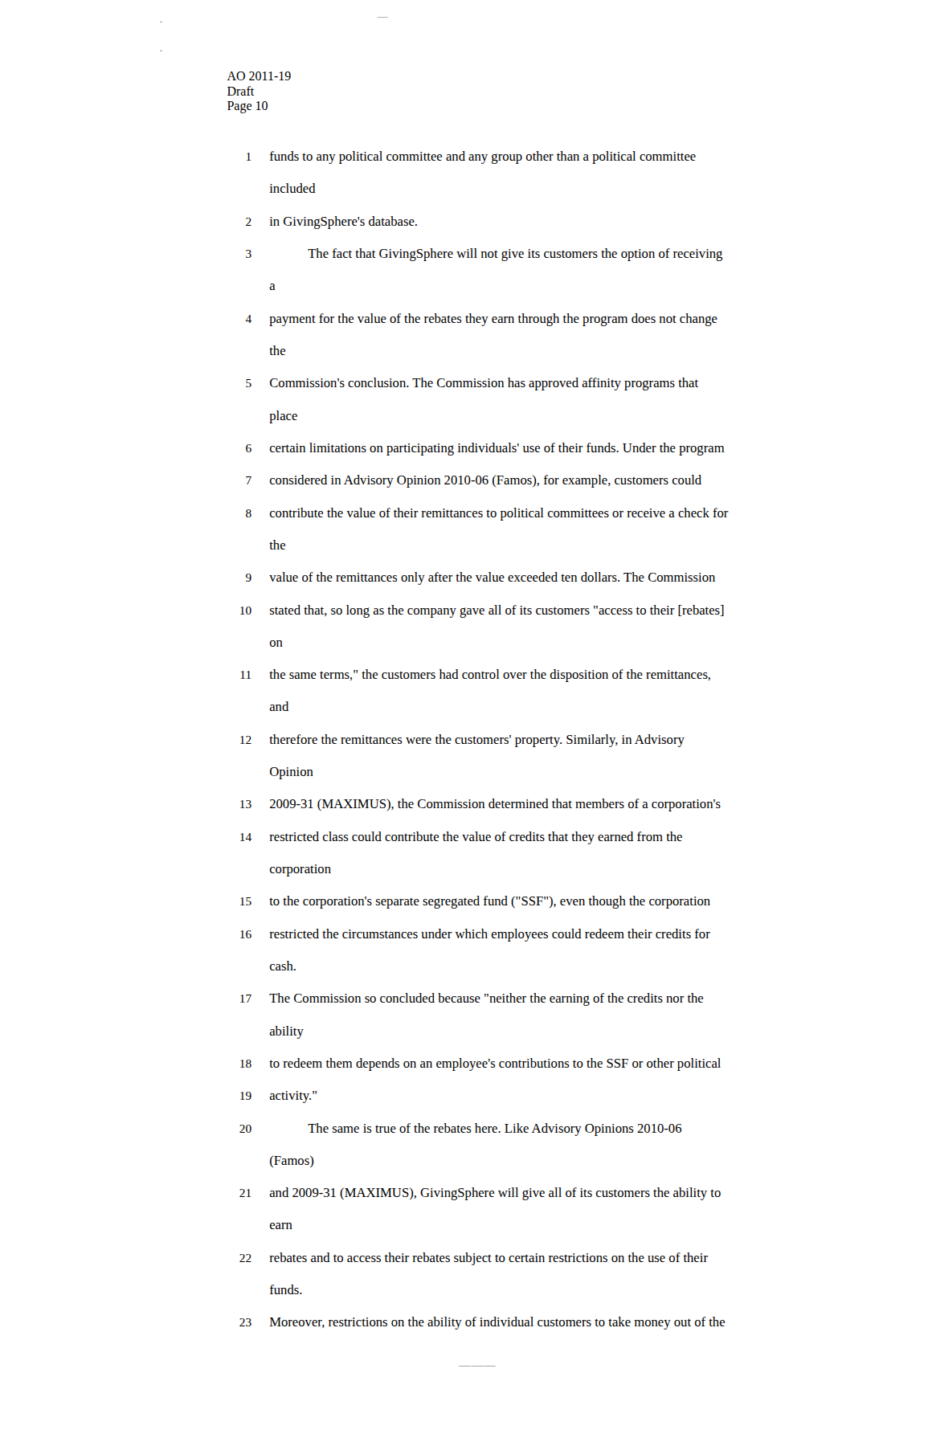.
.
—
AO 2011-19
Draft
Page 10
funds to any political committee and any group other than a political committee included
in GivingSphere's database.
The fact that GivingSphere will not give its customers the option of receiving a
payment for the value of the rebates they earn through the program does not change the
Commission's conclusion. The Commission has approved affinity programs that place
certain limitations on participating individuals' use of their funds. Under the program
considered in Advisory Opinion 2010-06 (Famos), for example, customers could
contribute the value of their remittances to political committees or receive a check for the
value of the remittances only after the value exceeded ten dollars. The Commission
stated that, so long as the company gave all of its customers "access to their [rebates] on
the same terms," the customers had control over the disposition of the remittances, and
therefore the remittances were the customers' property. Similarly, in Advisory Opinion
2009-31 (MAXIMUS), the Commission determined that members of a corporation's
restricted class could contribute the value of credits that they earned from the corporation
to the corporation's separate segregated fund ("SSF"), even though the corporation
restricted the circumstances under which employees could redeem their credits for cash.
The Commission so concluded because "neither the earning of the credits nor the ability
to redeem them depends on an employee's contributions to the SSF or other political
activity."
The same is true of the rebates here. Like Advisory Opinions 2010-06 (Famos)
and 2009-31 (MAXIMUS), GivingSphere will give all of its customers the ability to earn
rebates and to access their rebates subject to certain restrictions on the use of their funds.
Moreover, restrictions on the ability of individual customers to take money out of the
———